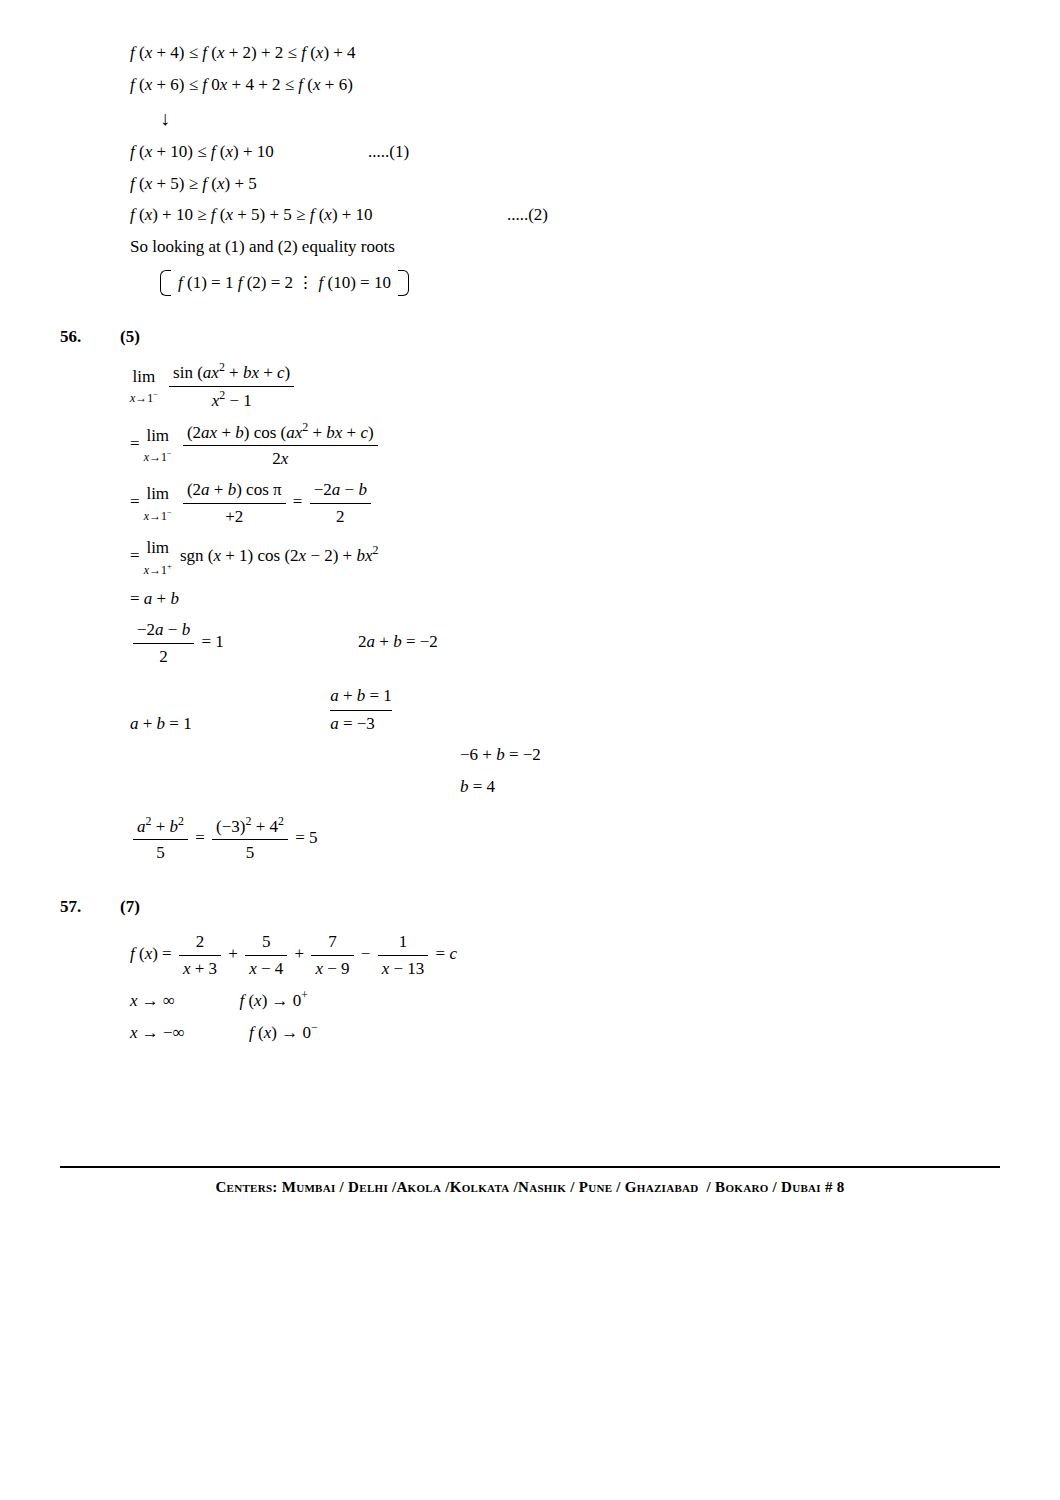f (x + 4) ≤ f (x + 2) + 2 ≤ f (x) + 4
f (x + 6) ≤ f 0x + 4 + 2 ≤ f (x + 6)
↓
f (x + 10) ≤ f (x) + 10 .....(1)
f (x + 5) ≥ f (x) + 5
f (x) + 10 ≥ f (x + 5) + 5 ≥ f (x) + 10 .....(2)
So looking at (1) and (2) equality roots
f (1) = 1 f (2) = 2 ⋮ f (10) = 10
56.(5)
lim x→1− sin (ax2 + bx + c) x2 − 1
= lim x→1− (2ax + b) cos (ax2 + bx + c) 2x
= lim x→1− (2a + b) cos π +2 = −2a − b 2
= lim x→1+ sgn (x + 1) cos (2x − 2) + bx2
= a + b
−2a − b 2 = 1 2a + b = −2
a + b = 1 a + b = 1 a = −3
−6 + b = −2
b = 4
a2 + b2 5 = (−3)2 + 42 5 = 5
57.(7)
f (x) = 2 x + 3 + 5 x − 4 + 7 x − 9 − 1 x − 13 = c
x → ∞ f (x) → 0+
x → −∞ f (x) → 0−
Centers: Mumbai / Delhi /Akola /Kolkata /Nashik / Pune / Ghaziabad / Bokaro / Dubai # 8